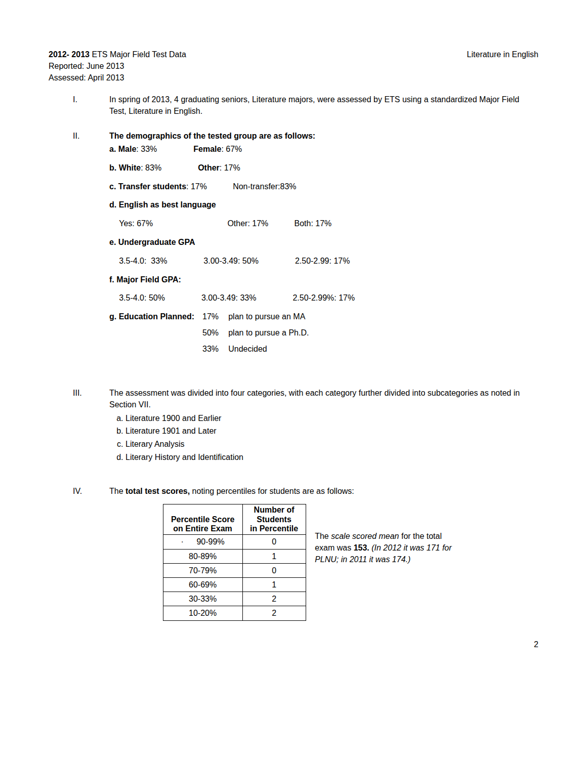2012- 2013 ETS Major Field Test Data
Reported: June 2013
Assessed: April 2013
Literature in English
I.
In spring of 2013, 4 graduating seniors, Literature majors, were assessed by ETS using a standardized Major Field Test, Literature in English.
II.
The demographics of the tested group are as follows:
a. Male: 33% Female: 67%
b. White: 83% Other: 17%
c. Transfer students: 17% Non-transfer:83%
d. English as best language
Yes: 67% Other: 17% Both: 17%
e. Undergraduate GPA
3.5-4.0: 33% 3.00-3.49: 50% 2.50-2.99: 17%
f. Major Field GPA:
3.5-4.0: 50% 3.00-3.49: 33% 2.50-2.99%: 17%
| g. Education Planned: | 17% | plan to pursue an MA |
| | 50% | plan to pursue a Ph.D. |
| | 33% | Undecided |
III.
The assessment was divided into four categories, with each category further divided into subcategories as noted in Section VII.
Literature 1900 and Earlier
Literature 1901 and Later
Literary Analysis
Literary History and Identification
IV.
The total test scores, noting percentiles for students are as follows:
| Percentile Score on Entire Exam | Number of Students in Percentile |
| --- | --- |
| 90-99% | 0 |
| 80-89% | 1 |
| 70-79% | 0 |
| 60-69% | 1 |
| 30-33% | 2 |
| 10-20% | 2 |
The scale scored mean for the total exam was 153. (In 2012 it was 171 for PLNU; in 2011 it was 174.)
2